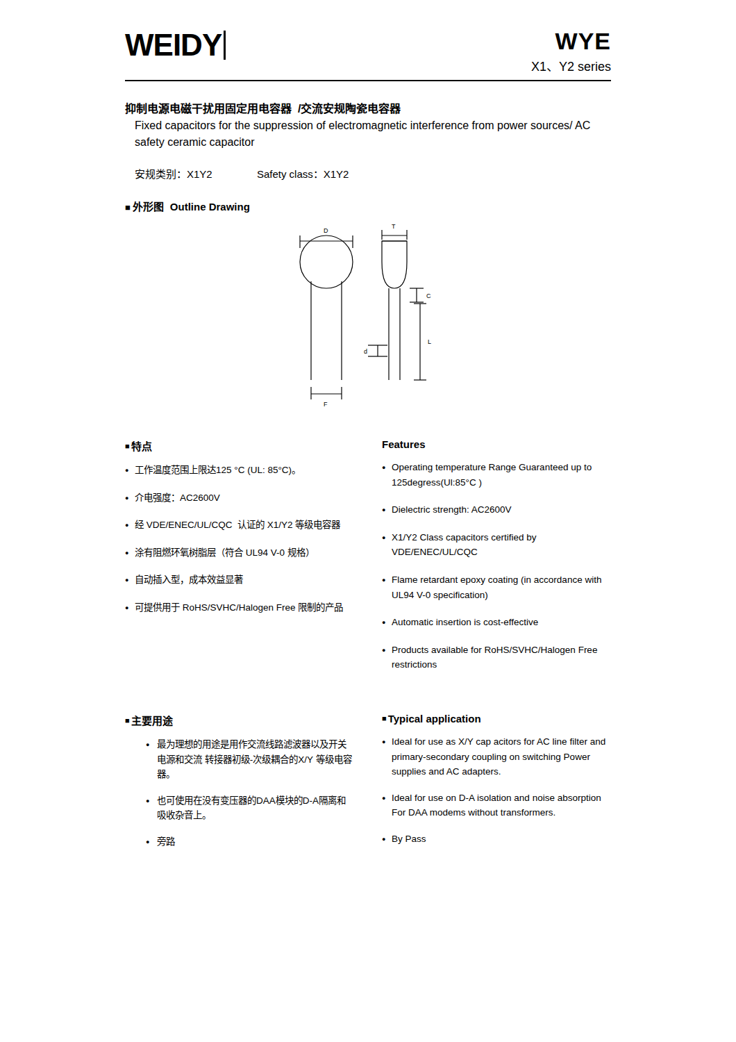WEIDY
WYE
X1、Y2 series
抑制电源电磁干扰用固定用电容器 /交流安规陶瓷电容器 Fixed capacitors for the suppression of electromagnetic interference from power sources/ AC safety ceramic capacitor
安规类别：X1Y2 Safety class：X1Y2
外形图 Outline Drawing
D T C L d F
特点
工作温度范围上限达125 °C (UL: 85°C)。
介电强度：AC2600V
经 VDE/ENEC/UL/CQC 认证的 X1/Y2 等级电容器
涂有阻燃环氧树脂层（符合 UL94 V-0 规格）
自动插入型，成本效益显著
可提供用于 RoHS/SVHC/Halogen Free 限制的产品
Features
Operating temperature Range Guaranteed up to 125degress(Ul:85°C )
Dielectric strength: AC2600V
X1/Y2 Class capacitors certified by VDE/ENEC/UL/CQC
Flame retardant epoxy coating (in accordance with UL94 V-0 specification)
Automatic insertion is cost-effective
Products available for RoHS/SVHC/Halogen Free restrictions
主要用途
最为理想的用途是用作交流线路滤波器以及开关电源和交流 转接器初级-次级耦合的X/Y 等级电容器。
也可使用在没有变压器的DAA模块的D-A隔离和吸收杂音上。
旁路
Typical application
Ideal for use as X/Y cap acitors for AC line filter and primary-secondary coupling on switching Power supplies and AC adapters.
Ideal for use on D-A isolation and noise absorption For DAA modems without transformers.
By Pass